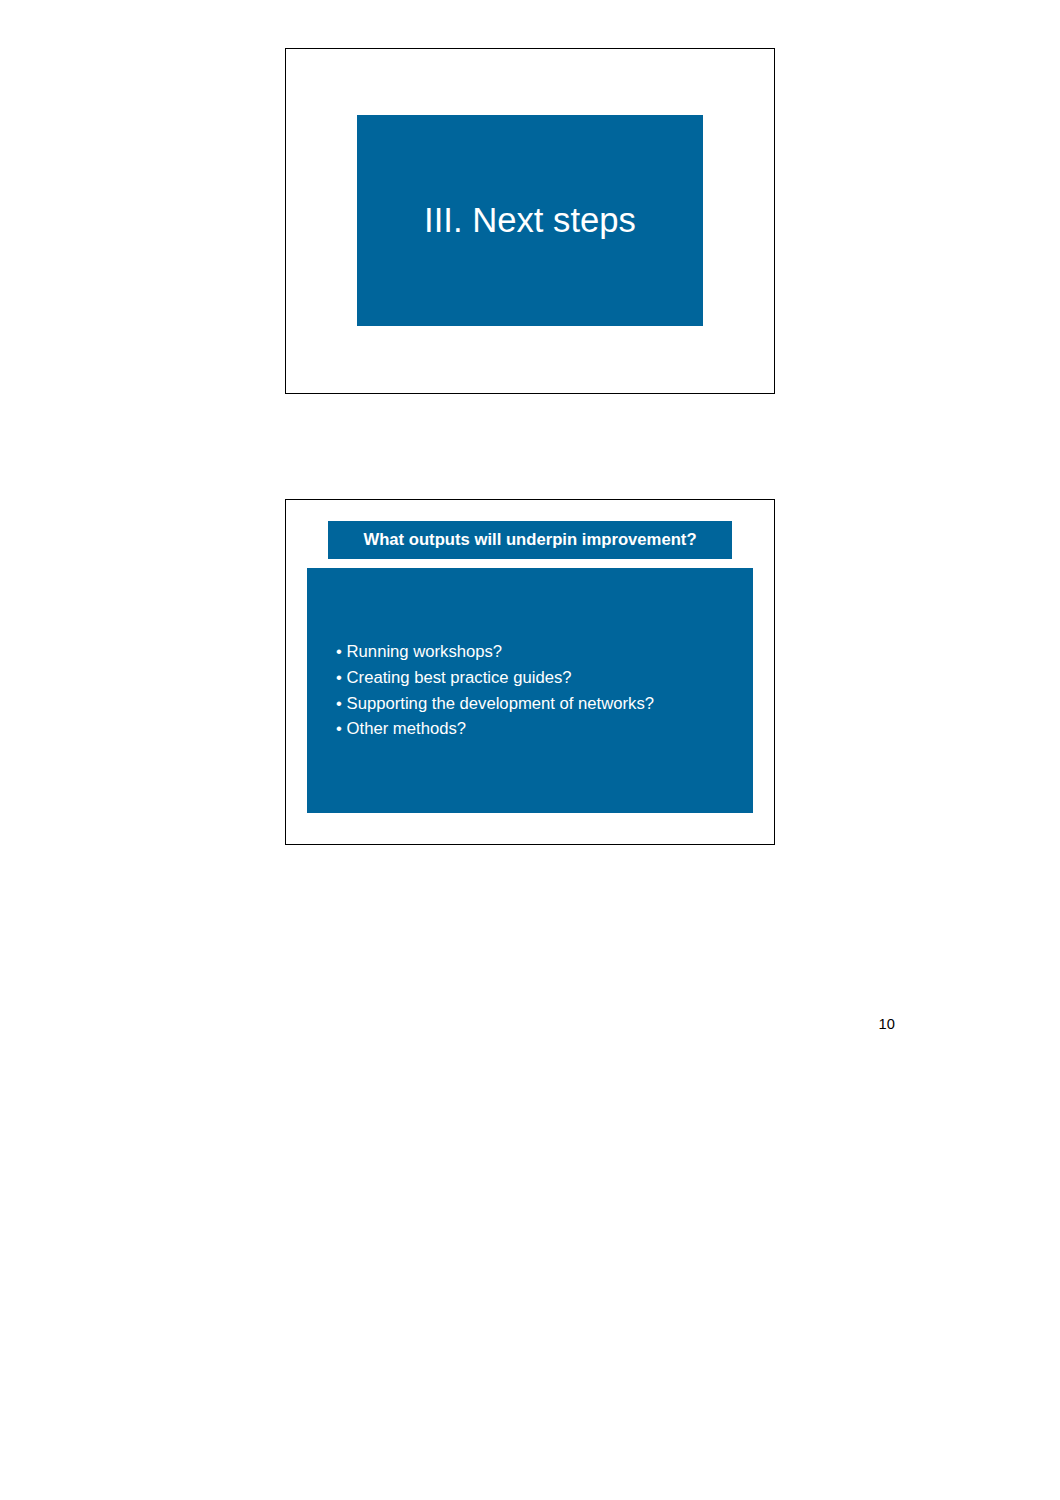III. Next steps
What outputs will underpin improvement?
Running workshops?
Creating best practice guides?
Supporting the development of networks?
Other methods?
10